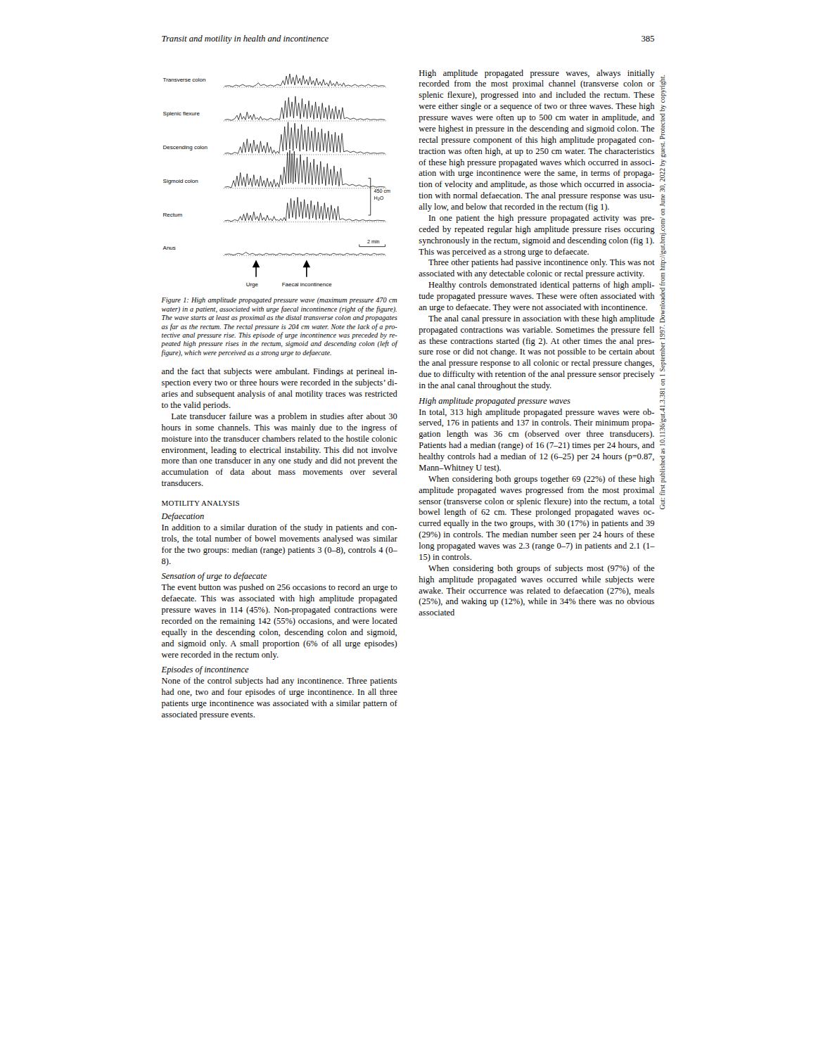Gut: first published as 10.1136/gut.41.3.381 on 1 September 1997. Downloaded from http://gut.bmj.com/ on June 30, 2022 by guest. Protected by copyright.
Transit and motility in health and incontinence 385
Transverse colon Splenic flexure Descending colon Sigmoid colon Rectum Anus 450 cm H2O 2 min Urge Faecal incontinence
Figure 1: High amplitude propagated pressure wave (maximum pressure 470 cm water) in a patient, associated with urge faecal incontinence (right of the figure). The wave starts at least as proximal as the distal transverse colon and propagates as far as the rectum. The rectal pressure is 204 cm water. Note the lack of a protective anal pressure rise. This episode of urge incontinence was preceded by repeated high pressure rises in the rectum, sigmoid and descending colon (left of figure), which were perceived as a strong urge to defaecate.
and the fact that subjects were ambulant. Findings at perineal inspection every two or three hours were recorded in the subjects’ diaries and subsequent analysis of anal motility traces was restricted to the valid periods.
Late transducer failure was a problem in studies after about 30 hours in some channels. This was mainly due to the ingress of moisture into the transducer chambers related to the hostile colonic environment, leading to electrical instability. This did not involve more than one transducer in any one study and did not prevent the accumulation of data about mass movements over several transducers.
Motility analysis
Defaecation
In addition to a similar duration of the study in patients and controls, the total number of bowel movements analysed was similar for the two groups: median (range) patients 3 (0–8), controls 4 (0–8).
Sensation of urge to defaecate
The event button was pushed on 256 occasions to record an urge to defaecate. This was associated with high amplitude propagated pressure waves in 114 (45%). Non-propagated contractions were recorded on the remaining 142 (55%) occasions, and were located equally in the descending colon, descending colon and sigmoid, and sigmoid only. A small proportion (6% of all urge episodes) were recorded in the rectum only.
Episodes of incontinence
None of the control subjects had any incontinence. Three patients had one, two and four episodes of urge incontinence. In all three patients urge incontinence was associated with a similar pattern of associated pressure events.
High amplitude propagated pressure waves, always initially recorded from the most proximal channel (transverse colon or splenic flexure), progressed into and included the rectum. These were either single or a sequence of two or three waves. These high pressure waves were often up to 500 cm water in amplitude, and were highest in pressure in the descending and sigmoid colon. The rectal pressure component of this high amplitude propagated contraction was often high, at up to 250 cm water. The characteristics of these high pressure propagated waves which occurred in association with urge incontinence were the same, in terms of propagation of velocity and amplitude, as those which occurred in association with normal defaecation. The anal pressure response was usually low, and below that recorded in the rectum (fig 1).
In one patient the high pressure propagated activity was preceded by repeated regular high amplitude pressure rises occuring synchronously in the rectum, sigmoid and descending colon (fig 1). This was perceived as a strong urge to defaecate.
Three other patients had passive incontinence only. This was not associated with any detectable colonic or rectal pressure activity.
Healthy controls demonstrated identical patterns of high amplitude propagated pressure waves. These were often associated with an urge to defaecate. They were not associated with incontinence.
The anal canal pressure in association with these high amplitude propagated contractions was variable. Sometimes the pressure fell as these contractions started (fig 2). At other times the anal pressure rose or did not change. It was not possible to be certain about the anal pressure response to all colonic or rectal pressure changes, due to difficulty with retention of the anal pressure sensor precisely in the anal canal throughout the study.
High amplitude propagated pressure waves
In total, 313 high amplitude propagated pressure waves were observed, 176 in patients and 137 in controls. Their minimum propagation length was 36 cm (observed over three transducers). Patients had a median (range) of 16 (7–21) times per 24 hours, and healthy controls had a median of 12 (6–25) per 24 hours (p=0.87, Mann–Whitney U test).
When considering both groups together 69 (22%) of these high amplitude propagated waves progressed from the most proximal sensor (transverse colon or splenic flexure) into the rectum, a total bowel length of 62 cm. These prolonged propagated waves occurred equally in the two groups, with 30 (17%) in patients and 39 (29%) in controls. The median number seen per 24 hours of these long propagated waves was 2.3 (range 0–7) in patients and 2.1 (1–15) in controls.
When considering both groups of subjects most (97%) of the high amplitude propagated waves occurred while subjects were awake. Their occurrence was related to defaecation (27%), meals (25%), and waking up (12%), while in 34% there was no obvious associated